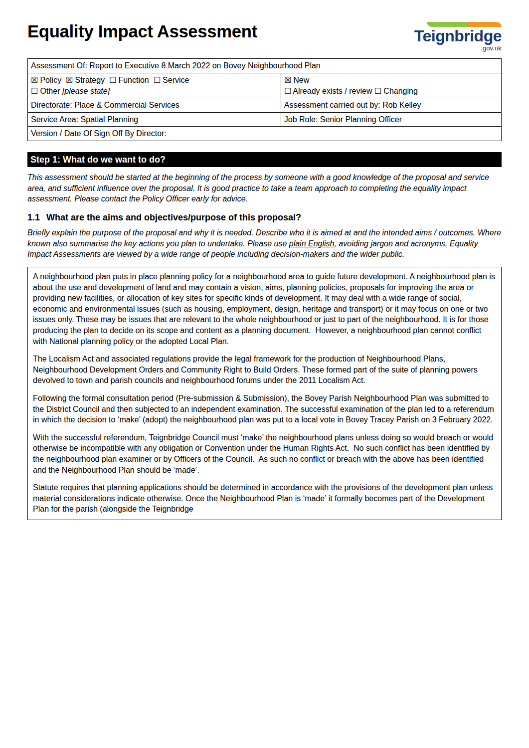Equality Impact Assessment
Teignbridge
.gov.uk
| Assessment Of: Report to Executive 8 March 2022 on Bovey Neighbourhood Plan |
| ☒ Policy ☒ Strategy ☐ Function ☐ Service ☐ Other [please state] | ☒ New ☐ Already exists / review ☐ Changing |
| Directorate: Place & Commercial Services | Assessment carried out by: Rob Kelley |
| Service Area: Spatial Planning | Job Role: Senior Planning Officer |
| Version / Date Of Sign Off By Director: |
Step 1: What do we want to do?
This assessment should be started at the beginning of the process by someone with a good knowledge of the proposal and service area, and sufficient influence over the proposal. It is good practice to take a team approach to completing the equality impact assessment. Please contact the Policy Officer early for advice.
1.1 What are the aims and objectives/purpose of this proposal?
Briefly explain the purpose of the proposal and why it is needed. Describe who it is aimed at and the intended aims / outcomes. Where known also summarise the key actions you plan to undertake. Please use plain English, avoiding jargon and acronyms. Equality Impact Assessments are viewed by a wide range of people including decision-makers and the wider public.
A neighbourhood plan puts in place planning policy for a neighbourhood area to guide future development. A neighbourhood plan is about the use and development of land and may contain a vision, aims, planning policies, proposals for improving the area or providing new facilities, or allocation of key sites for specific kinds of development. It may deal with a wide range of social, economic and environmental issues (such as housing, employment, design, heritage and transport) or it may focus on one or two issues only. These may be issues that are relevant to the whole neighbourhood or just to part of the neighbourhood. It is for those producing the plan to decide on its scope and content as a planning document. However, a neighbourhood plan cannot conflict with National planning policy or the adopted Local Plan.
The Localism Act and associated regulations provide the legal framework for the production of Neighbourhood Plans, Neighbourhood Development Orders and Community Right to Build Orders. These formed part of the suite of planning powers devolved to town and parish councils and neighbourhood forums under the 2011 Localism Act.
Following the formal consultation period (Pre-submission & Submission), the Bovey Parish Neighbourhood Plan was submitted to the District Council and then subjected to an independent examination. The successful examination of the plan led to a referendum in which the decision to ‘make’ (adopt) the neighbourhood plan was put to a local vote in Bovey Tracey Parish on 3 February 2022.
With the successful referendum, Teignbridge Council must ‘make’ the neighbourhood plans unless doing so would breach or would otherwise be incompatible with any obligation or Convention under the Human Rights Act. No such conflict has been identified by the neighbourhood plan examiner or by Officers of the Council. As such no conflict or breach with the above has been identified and the Neighbourhood Plan should be ‘made’.
Statute requires that planning applications should be determined in accordance with the provisions of the development plan unless material considerations indicate otherwise. Once the Neighbourhood Plan is ‘made’ it formally becomes part of the Development Plan for the parish (alongside the Teignbridge